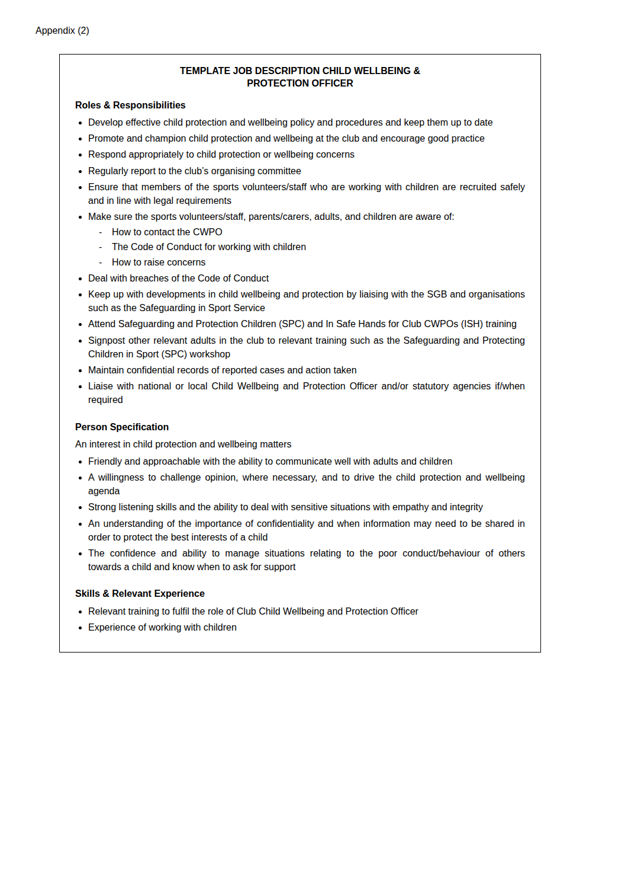Appendix (2)
TEMPLATE JOB DESCRIPTION CHILD WELLBEING & PROTECTION OFFICER
Roles & Responsibilities
Develop effective child protection and wellbeing policy and procedures and keep them up to date
Promote and champion child protection and wellbeing at the club and encourage good practice
Respond appropriately to child protection or wellbeing concerns
Regularly report to the club’s organising committee
Ensure that members of the sports volunteers/staff who are working with children are recruited safely and in line with legal requirements
Make sure the sports volunteers/staff, parents/carers, adults, and children are aware of:
How to contact the CWPO
The Code of Conduct for working with children
How to raise concerns
Deal with breaches of the Code of Conduct
Keep up with developments in child wellbeing and protection by liaising with the SGB and organisations such as the Safeguarding in Sport Service
Attend Safeguarding and Protection Children (SPC) and In Safe Hands for Club CWPOs (ISH) training
Signpost other relevant adults in the club to relevant training such as the Safeguarding and Protecting Children in Sport (SPC) workshop
Maintain confidential records of reported cases and action taken
Liaise with national or local Child Wellbeing and Protection Officer and/or statutory agencies if/when required
Person Specification
An interest in child protection and wellbeing matters
Friendly and approachable with the ability to communicate well with adults and children
A willingness to challenge opinion, where necessary, and to drive the child protection and wellbeing agenda
Strong listening skills and the ability to deal with sensitive situations with empathy and integrity
An understanding of the importance of confidentiality and when information may need to be shared in order to protect the best interests of a child
The confidence and ability to manage situations relating to the poor conduct/behaviour of others towards a child and know when to ask for support
Skills & Relevant Experience
Relevant training to fulfil the role of Club Child Wellbeing and Protection Officer
Experience of working with children